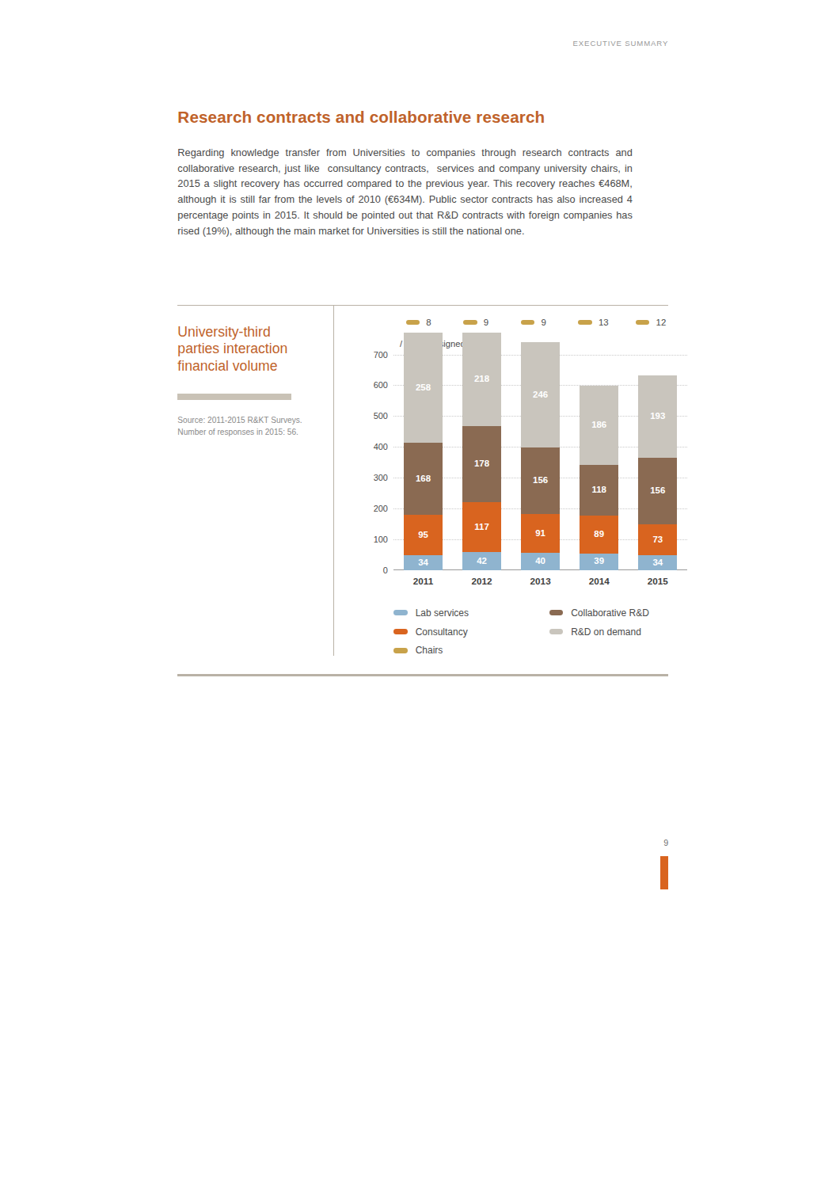Executive Summary
Research contracts and collaborative research
Regarding knowledge transfer from Universities to companies through research contracts and collaborative research, just like consultancy contracts, services and company university chairs, in 2015 a slight recovery has occurred compared to the previous year. This recovery reaches €468M, although it is still far from the levels of 2010 (€634M). Public sector contracts has also increased 4 percentage points in 2015. It should be pointed out that R&D contracts with foreign companies has rised (19%), although the main market for Universities is still the national one.
University-third
parties interaction
financial volume
Source: 2011-2015 R&KT Surveys.
Number of responses in 2015: 56.
8
9
9
13
12
/ amount signed (€M) /
700 600 500 400 300 200 100 0
258
168
95
34
218
178
117
42
246
156
91
40
186
118
89
39
193
156
73
34
2011
2012
2013
2014
2015
Lab services
Collaborative R&D
Consultancy
R&D on demand
Chairs
9